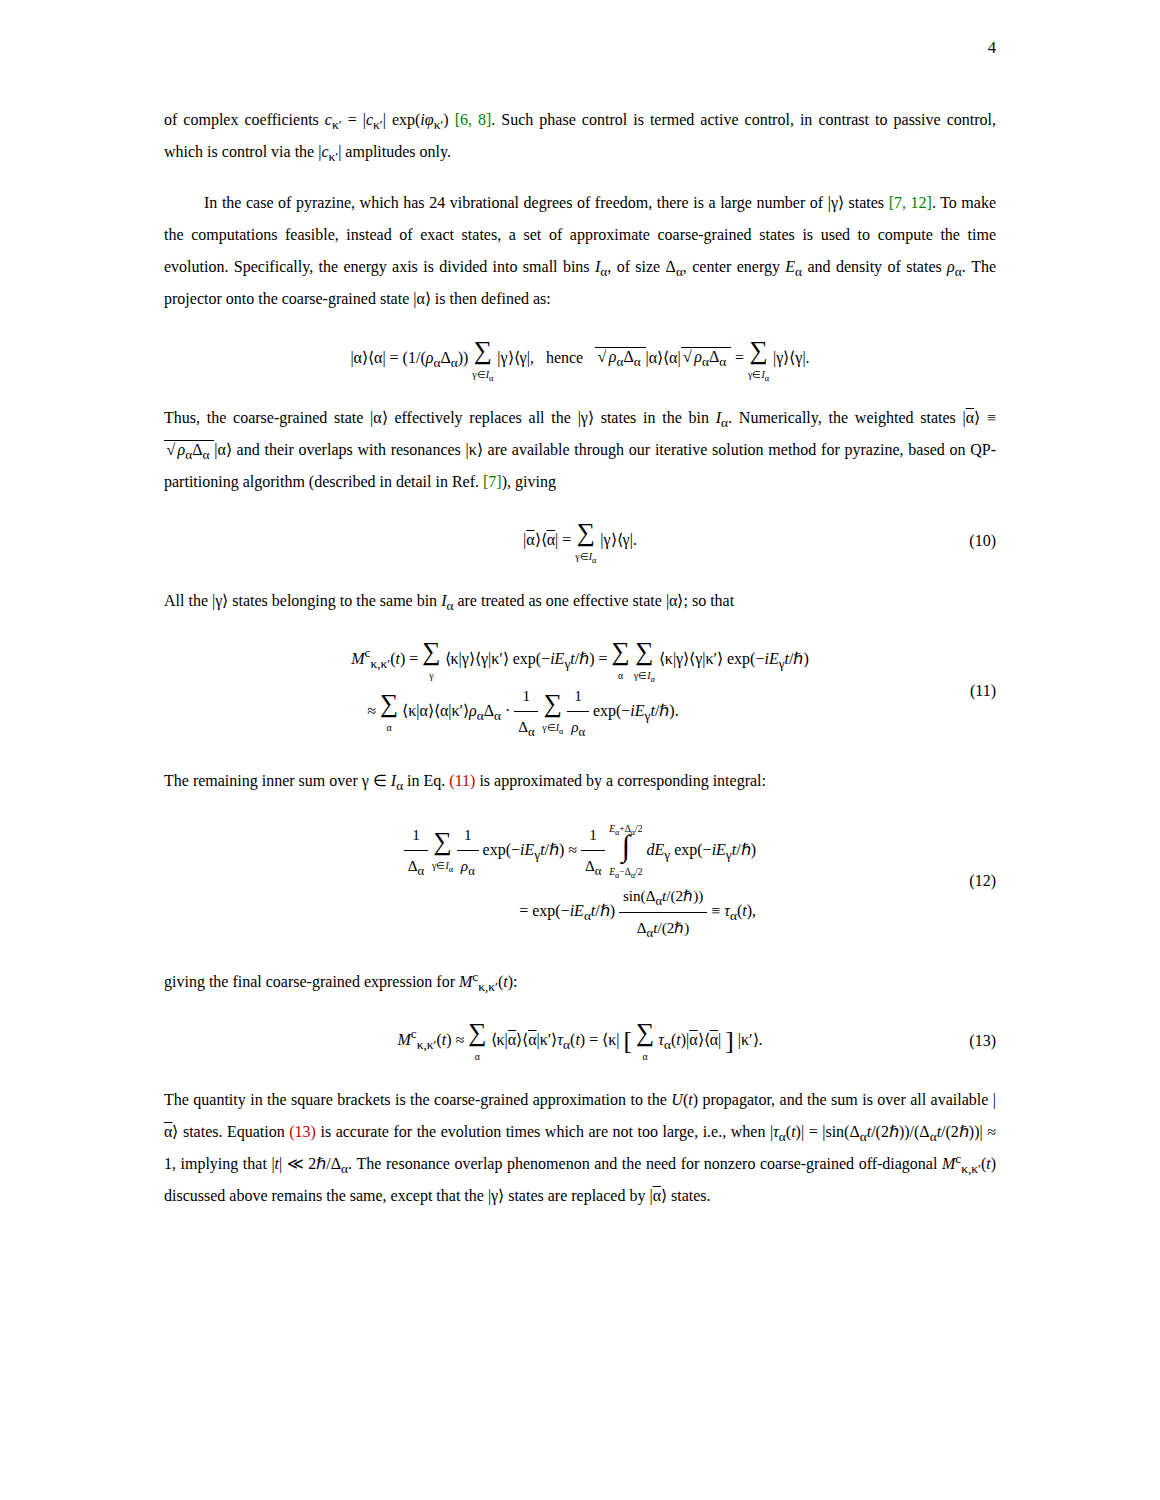4
of complex coefficients cκ′ = |cκ′| exp(iφκ′) [6, 8]. Such phase control is termed active control, in contrast to passive control, which is control via the |cκ′| amplitudes only.
In the case of pyrazine, which has 24 vibrational degrees of freedom, there is a large number of |γ⟩ states [7, 12]. To make the computations feasible, instead of exact states, a set of approximate coarse-grained states is used to compute the time evolution. Specifically, the energy axis is divided into small bins Iα, of size Δα, center energy Eα and density of states ρα. The projector onto the coarse-grained state |α⟩ is then defined as:
|α⟩⟨α| = (1/(ραΔα)) ∑γ∈Iα |γ⟩⟨γ|, hence √ραΔα|α⟩⟨α|√ραΔα = ∑γ∈Iα |γ⟩⟨γ|.
Thus, the coarse-grained state |α⟩ effectively replaces all the |γ⟩ states in the bin Iα. Numerically, the weighted states |α⟩ ≡ √ραΔα|α⟩ and their overlaps with resonances |κ⟩ are available through our iterative solution method for pyrazine, based on QP-partitioning algorithm (described in detail in Ref. [7]), giving
|α⟩⟨α| = ∑γ∈Iα |γ⟩⟨γ|. (10)
All the |γ⟩ states belonging to the same bin Iα are treated as one effective state |α⟩; so that
Mcκ,κ′(t) = ∑γ ⟨κ|γ⟩⟨γ|κ′⟩ exp(−iEγt/ℏ) = ∑α ∑γ∈Iα ⟨κ|γ⟩⟨γ|κ′⟩ exp(−iEγt/ℏ) ≈ ∑α ⟨κ|α⟩⟨α|κ′⟩ραΔα · 1 Δα ∑γ∈Iα 1 ρα exp(−iEγt/ℏ). (11)
The remaining inner sum over γ ∈ Iα in Eq. (11) is approximated by a corresponding integral:
1 Δα ∑γ∈Iα 1 ρα exp(−iEγt/ℏ) ≈ 1 Δα Eα+Δα/2∫Eα−Δα/2 dEγ exp(−iEγt/ℏ) = exp(−iEαt/ℏ) sin(Δαt/(2ℏ)) Δαt/(2ℏ) ≡ τα(t), (12)
giving the final coarse-grained expression for Mcκ,κ′(t):
Mcκ,κ′(t) ≈ ∑α ⟨κ|α⟩⟨α|κ′⟩τα(t) = ⟨κ| [ ∑α τα(t)|α⟩⟨α| ] |κ′⟩. (13)
The quantity in the square brackets is the coarse-grained approximation to the U(t) propagator, and the sum is over all available |α⟩ states. Equation (13) is accurate for the evolution times which are not too large, i.e., when |τα(t)| = |sin(Δαt/(2ℏ))/(Δαt/(2ℏ))| ≈ 1, implying that |t| ≪ 2ℏ/Δα. The resonance overlap phenomenon and the need for nonzero coarse-grained off-diagonal Mcκ,κ′(t) discussed above remains the same, except that the |γ⟩ states are replaced by |α⟩ states.